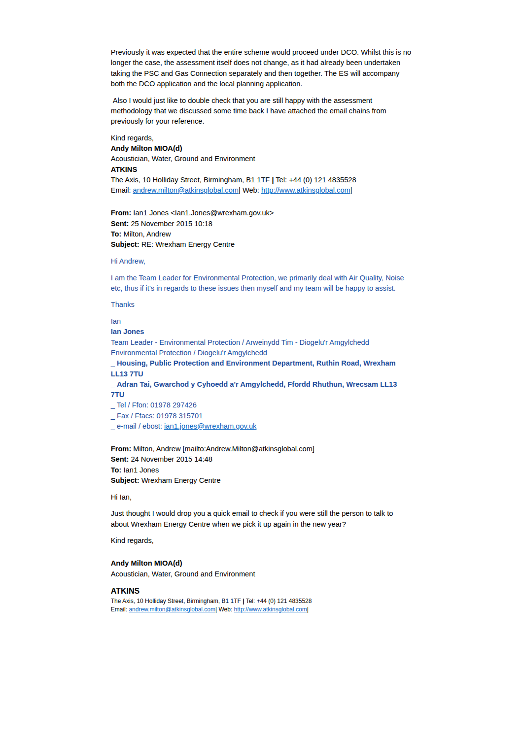Previously it was expected that the entire scheme would proceed under DCO. Whilst this is no longer the case, the assessment itself does not change, as it had already been undertaken taking the PSC and Gas Connection separately and then together. The ES will accompany both the DCO application and the local planning application.
Also I would just like to double check that you are still happy with the assessment methodology that we discussed some time back I have attached the email chains from previously for your reference.
Kind regards,
Andy Milton MIOA(d)
Acoustician, Water, Ground and Environment
ATKINS
The Axis, 10 Holliday Street, Birmingham, B1 1TF | Tel: +44 (0) 121 4835528
Email: andrew.milton@atkinsglobal.com| Web: http://www.atkinsglobal.com|
From: Ian1 Jones <Ian1.Jones@wrexham.gov.uk>
Sent: 25 November 2015 10:18
To: Milton, Andrew
Subject: RE: Wrexham Energy Centre
Hi Andrew,
I am the Team Leader for Environmental Protection, we primarily deal with Air Quality, Noise etc, thus if it's in regards to these issues then myself and my team will be happy to assist.
Thanks
Ian
Ian Jones
Team Leader - Environmental Protection / Arweinydd Tim - Diogelu'r Amgylchedd
Environmental Protection / Diogelu'r Amgylchedd
_ Housing, Public Protection and Environment Department, Ruthin Road, Wrexham LL13 7TU
_ Adran Tai, Gwarchod y Cyhoedd a'r Amgylchedd, Ffordd Rhuthun, Wrecsam LL13 7TU
_ Tel / Ffon: 01978 297426
_ Fax / Ffacs: 01978 315701
_ e-mail / ebost: ian1.jones@wrexham.gov.uk
From: Milton, Andrew [mailto:Andrew.Milton@atkinsglobal.com]
Sent: 24 November 2015 14:48
To: Ian1 Jones
Subject: Wrexham Energy Centre
Hi Ian,
Just thought I would drop you a quick email to check if you were still the person to talk to about Wrexham Energy Centre when we pick it up again in the new year?
Kind regards,
Andy Milton MIOA(d)
Acoustician, Water, Ground and Environment
ATKINS
The Axis, 10 Holliday Street, Birmingham, B1 1TF | Tel: +44 (0) 121 4835528
Email: andrew.milton@atkinsglobal.com| Web: http://www.atkinsglobal.com|